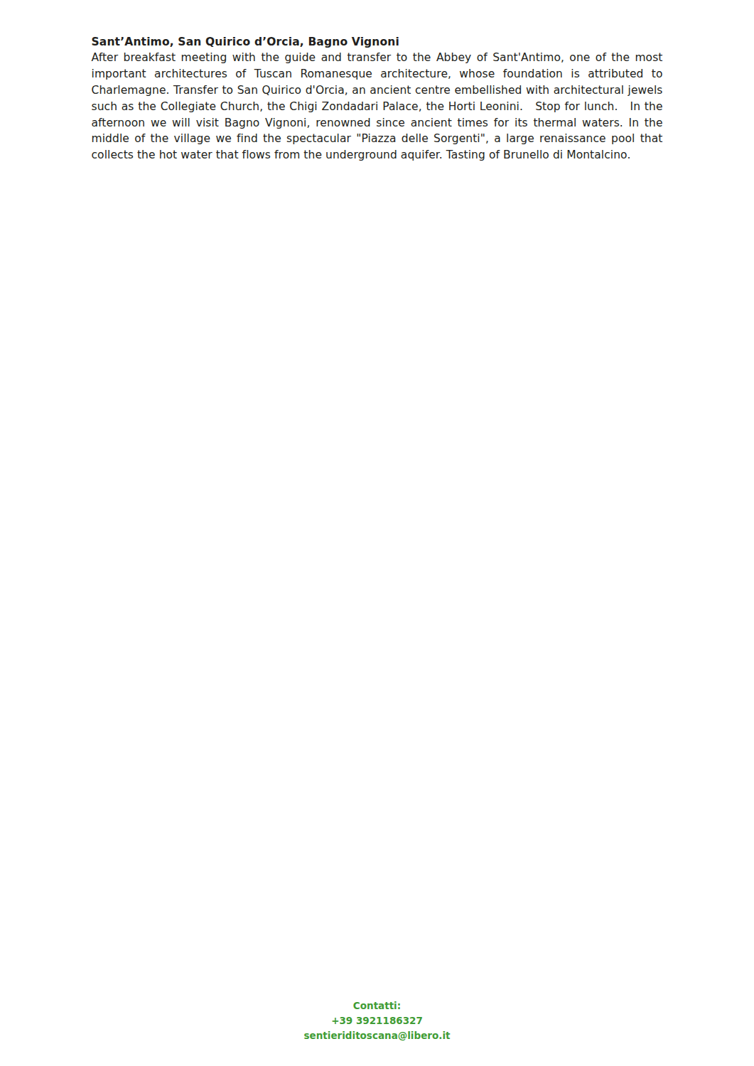Sant’Antimo, San Quirico d’Orcia, Bagno Vignoni
After breakfast meeting with the guide and transfer to the Abbey of Sant'Antimo, one of the most important architectures of Tuscan Romanesque architecture, whose foundation is attributed to Charlemagne. Transfer to San Quirico d'Orcia, an ancient centre embellished with architectural jewels such as the Collegiate Church, the Chigi Zondadari Palace, the Horti Leonini. Stop for lunch. In the afternoon we will visit Bagno Vignoni, renowned since ancient times for its thermal waters. In the middle of the village we find the spectacular "Piazza delle Sorgenti", a large renaissance pool that collects the hot water that flows from the underground aquifer. Tasting of Brunello di Montalcino.
Contatti:
+39 3921186327
sentieriditoscana@libero.it